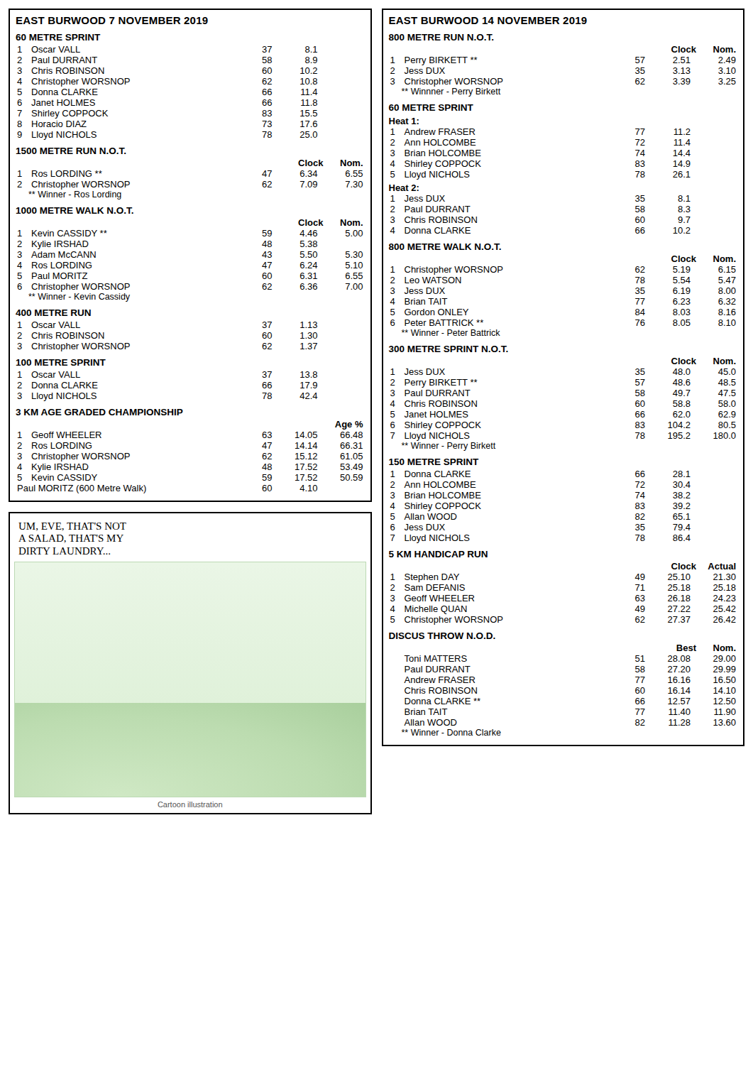EAST BURWOOD 7 NOVEMBER 2019
60 METRE SPRINT
| 1 | Oscar VALL | 37 | 8.1 | |
| 2 | Paul DURRANT | 58 | 8.9 | |
| 3 | Chris ROBINSON | 60 | 10.2 | |
| 4 | Christopher WORSNOP | 62 | 10.8 | |
| 5 | Donna CLARKE | 66 | 11.4 | |
| 6 | Janet HOLMES | 66 | 11.8 | |
| 7 | Shirley COPPOCK | 83 | 15.5 | |
| 8 | Horacio DIAZ | 73 | 17.6 | |
| 9 | Lloyd NICHOLS | 78 | 25.0 | |
1500 METRE RUN N.O.T.
| | | | Clock | Nom. |
| 1 | Ros LORDING ** | 47 | 6.34 | 6.55 |
| 2 | Christopher WORSNOP | 62 | 7.09 | 7.30 |
** Winner - Ros Lording
1000 METRE WALK N.O.T.
| | | | Clock | Nom. |
| 1 | Kevin CASSIDY ** | 59 | 4.46 | 5.00 |
| 2 | Kylie IRSHAD | 48 | 5.38 | |
| 3 | Adam McCANN | 43 | 5.50 | 5.30 |
| 4 | Ros LORDING | 47 | 6.24 | 5.10 |
| 5 | Paul MORITZ | 60 | 6.31 | 6.55 |
| 6 | Christopher WORSNOP | 62 | 6.36 | 7.00 |
** Winner - Kevin Cassidy
400 METRE RUN
| 1 | Oscar VALL | 37 | 1.13 | |
| 2 | Chris ROBINSON | 60 | 1.30 | |
| 3 | Christopher WORSNOP | 62 | 1.37 | |
100 METRE SPRINT
| 1 | Oscar VALL | 37 | 13.8 | |
| 2 | Donna CLARKE | 66 | 17.9 | |
| 3 | Lloyd NICHOLS | 78 | 42.4 | |
3 KM AGE GRADED CHAMPIONSHIP
| | | | | Age % |
| 1 | Geoff WHEELER | 63 | 14.05 | 66.48 |
| 2 | Ros LORDING | 47 | 14.14 | 66.31 |
| 3 | Christopher WORSNOP | 62 | 15.12 | 61.05 |
| 4 | Kylie IRSHAD | 48 | 17.52 | 53.49 |
| 5 | Kevin CASSIDY | 59 | 17.52 | 50.59 |
| Paul MORITZ (600 Metre Walk) | 60 | 4.10 | |
Um, Eve, that's not
a salad, that's my
dirty laundry...
Cartoon illustration
EAST BURWOOD 14 NOVEMBER 2019
800 METRE RUN N.O.T.
| | | | Clock | Nom. |
| 1 | Perry BIRKETT ** | 57 | 2.51 | 2.49 |
| 2 | Jess DUX | 35 | 3.13 | 3.10 |
| 3 | Christopher WORSNOP | 62 | 3.39 | 3.25 |
** Winnner - Perry Birkett
60 METRE SPRINT
Heat 1:
| 1 | Andrew FRASER | 77 | 11.2 | |
| 2 | Ann HOLCOMBE | 72 | 11.4 | |
| 3 | Brian HOLCOMBE | 74 | 14.4 | |
| 4 | Shirley COPPOCK | 83 | 14.9 | |
| 5 | Lloyd NICHOLS | 78 | 26.1 | |
Heat 2:
| 1 | Jess DUX | 35 | 8.1 | |
| 2 | Paul DURRANT | 58 | 8.3 | |
| 3 | Chris ROBINSON | 60 | 9.7 | |
| 4 | Donna CLARKE | 66 | 10.2 | |
800 METRE WALK N.O.T.
| | | | Clock | Nom. |
| 1 | Christopher WORSNOP | 62 | 5.19 | 6.15 |
| 2 | Leo WATSON | 78 | 5.54 | 5.47 |
| 3 | Jess DUX | 35 | 6.19 | 8.00 |
| 4 | Brian TAIT | 77 | 6.23 | 6.32 |
| 5 | Gordon ONLEY | 84 | 8.03 | 8.16 |
| 6 | Peter BATTRICK ** | 76 | 8.05 | 8.10 |
** Winner - Peter Battrick
300 METRE SPRINT N.O.T.
| | | | Clock | Nom. |
| 1 | Jess DUX | 35 | 48.0 | 45.0 |
| 2 | Perry BIRKETT ** | 57 | 48.6 | 48.5 |
| 3 | Paul DURRANT | 58 | 49.7 | 47.5 |
| 4 | Chris ROBINSON | 60 | 58.8 | 58.0 |
| 5 | Janet HOLMES | 66 | 62.0 | 62.9 |
| 6 | Shirley COPPOCK | 83 | 104.2 | 80.5 |
| 7 | Lloyd NICHOLS | 78 | 195.2 | 180.0 |
** Winner - Perry Birkett
150 METRE SPRINT
| 1 | Donna CLARKE | 66 | 28.1 | |
| 2 | Ann HOLCOMBE | 72 | 30.4 | |
| 3 | Brian HOLCOMBE | 74 | 38.2 | |
| 4 | Shirley COPPOCK | 83 | 39.2 | |
| 5 | Allan WOOD | 82 | 65.1 | |
| 6 | Jess DUX | 35 | 79.4 | |
| 7 | Lloyd NICHOLS | 78 | 86.4 | |
5 KM HANDICAP RUN
| | | | Clock | Actual |
| 1 | Stephen DAY | 49 | 25.10 | 21.30 |
| 2 | Sam DEFANIS | 71 | 25.18 | 25.18 |
| 3 | Geoff WHEELER | 63 | 26.18 | 24.23 |
| 4 | Michelle QUAN | 49 | 27.22 | 25.42 |
| 5 | Christopher WORSNOP | 62 | 27.37 | 26.42 |
DISCUS THROW N.O.D.
| | | | Best | Nom. |
| | Toni MATTERS | 51 | 28.08 | 29.00 |
| | Paul DURRANT | 58 | 27.20 | 29.99 |
| | Andrew FRASER | 77 | 16.16 | 16.50 |
| | Chris ROBINSON | 60 | 16.14 | 14.10 |
| | Donna CLARKE ** | 66 | 12.57 | 12.50 |
| | Brian TAIT | 77 | 11.40 | 11.90 |
| | Allan WOOD | 82 | 11.28 | 13.60 |
** Winner - Donna Clarke